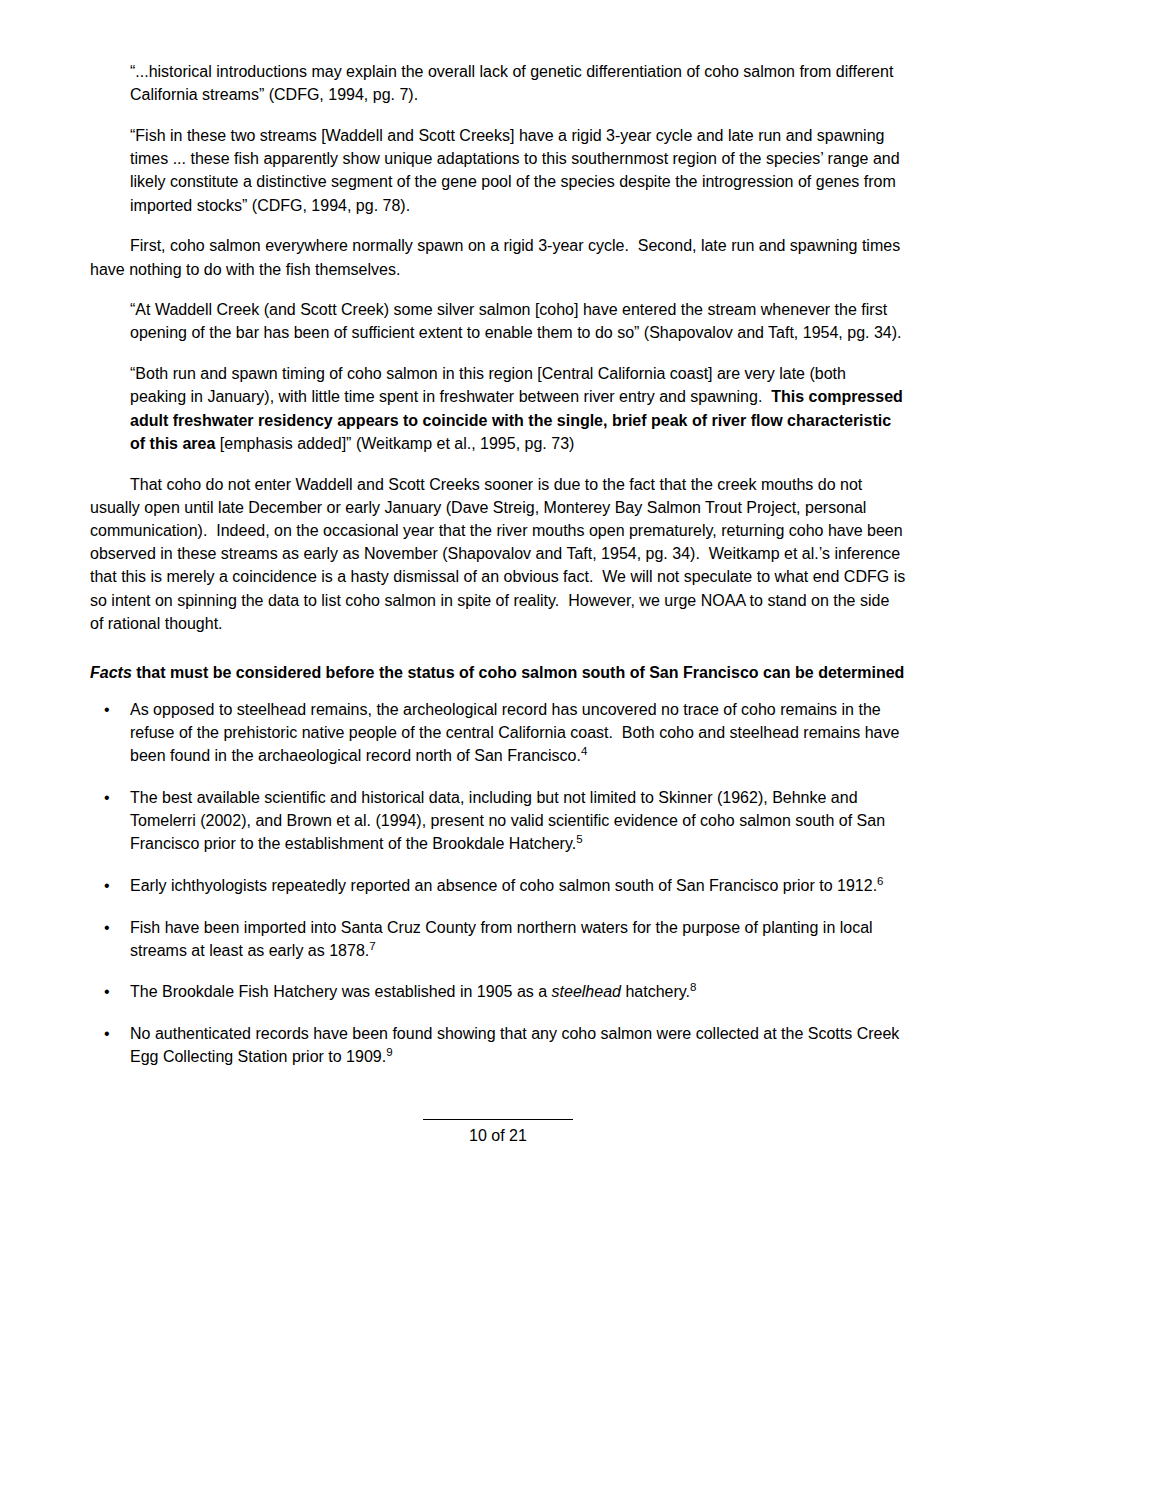“...historical introductions may explain the overall lack of genetic differentiation of coho salmon from different California streams” (CDFG, 1994, pg. 7).
“Fish in these two streams [Waddell and Scott Creeks] have a rigid 3-year cycle and late run and spawning times ... these fish apparently show unique adaptations to this southernmost region of the species’ range and likely constitute a distinctive segment of the gene pool of the species despite the introgression of genes from imported stocks” (CDFG, 1994, pg. 78).
First, coho salmon everywhere normally spawn on a rigid 3-year cycle. Second, late run and spawning times have nothing to do with the fish themselves.
“At Waddell Creek (and Scott Creek) some silver salmon [coho] have entered the stream whenever the first opening of the bar has been of sufficient extent to enable them to do so” (Shapovalov and Taft, 1954, pg. 34).
“Both run and spawn timing of coho salmon in this region [Central California coast] are very late (both peaking in January), with little time spent in freshwater between river entry and spawning. This compressed adult freshwater residency appears to coincide with the single, brief peak of river flow characteristic of this area [emphasis added]” (Weitkamp et al., 1995, pg. 73)
That coho do not enter Waddell and Scott Creeks sooner is due to the fact that the creek mouths do not usually open until late December or early January (Dave Streig, Monterey Bay Salmon Trout Project, personal communication). Indeed, on the occasional year that the river mouths open prematurely, returning coho have been observed in these streams as early as November (Shapovalov and Taft, 1954, pg. 34). Weitkamp et al.’s inference that this is merely a coincidence is a hasty dismissal of an obvious fact. We will not speculate to what end CDFG is so intent on spinning the data to list coho salmon in spite of reality. However, we urge NOAA to stand on the side of rational thought.
Facts that must be considered before the status of coho salmon south of San Francisco can be determined
As opposed to steelhead remains, the archeological record has uncovered no trace of coho remains in the refuse of the prehistoric native people of the central California coast. Both coho and steelhead remains have been found in the archaeological record north of San Francisco.4
The best available scientific and historical data, including but not limited to Skinner (1962), Behnke and Tomelerri (2002), and Brown et al. (1994), present no valid scientific evidence of coho salmon south of San Francisco prior to the establishment of the Brookdale Hatchery.5
Early ichthyologists repeatedly reported an absence of coho salmon south of San Francisco prior to 1912.6
Fish have been imported into Santa Cruz County from northern waters for the purpose of planting in local streams at least as early as 1878.7
The Brookdale Fish Hatchery was established in 1905 as a steelhead hatchery.8
No authenticated records have been found showing that any coho salmon were collected at the Scotts Creek Egg Collecting Station prior to 1909.9
10 of 21